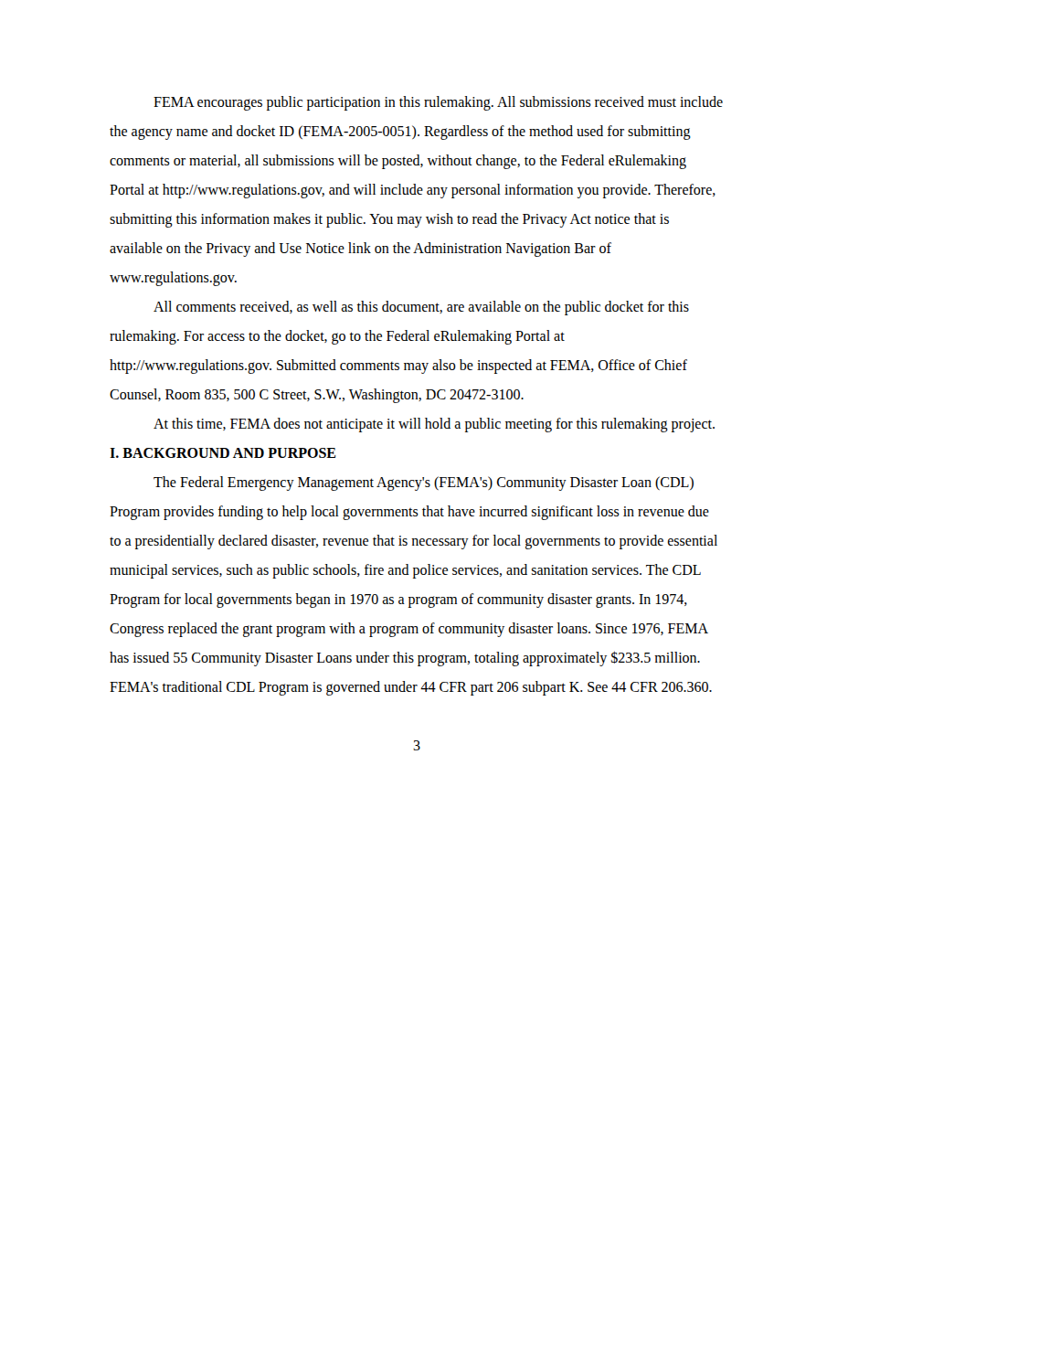FEMA encourages public participation in this rulemaking. All submissions received must include the agency name and docket ID (FEMA-2005-0051). Regardless of the method used for submitting comments or material, all submissions will be posted, without change, to the Federal eRulemaking Portal at http://www.regulations.gov, and will include any personal information you provide. Therefore, submitting this information makes it public. You may wish to read the Privacy Act notice that is available on the Privacy and Use Notice link on the Administration Navigation Bar of www.regulations.gov.
All comments received, as well as this document, are available on the public docket for this rulemaking. For access to the docket, go to the Federal eRulemaking Portal at http://www.regulations.gov. Submitted comments may also be inspected at FEMA, Office of Chief Counsel, Room 835, 500 C Street, S.W., Washington, DC 20472-3100.
At this time, FEMA does not anticipate it will hold a public meeting for this rulemaking project.
I. BACKGROUND AND PURPOSE
The Federal Emergency Management Agency's (FEMA's) Community Disaster Loan (CDL) Program provides funding to help local governments that have incurred significant loss in revenue due to a presidentially declared disaster, revenue that is necessary for local governments to provide essential municipal services, such as public schools, fire and police services, and sanitation services. The CDL Program for local governments began in 1970 as a program of community disaster grants. In 1974, Congress replaced the grant program with a program of community disaster loans. Since 1976, FEMA has issued 55 Community Disaster Loans under this program, totaling approximately $233.5 million. FEMA's traditional CDL Program is governed under 44 CFR part 206 subpart K. See 44 CFR 206.360.
3